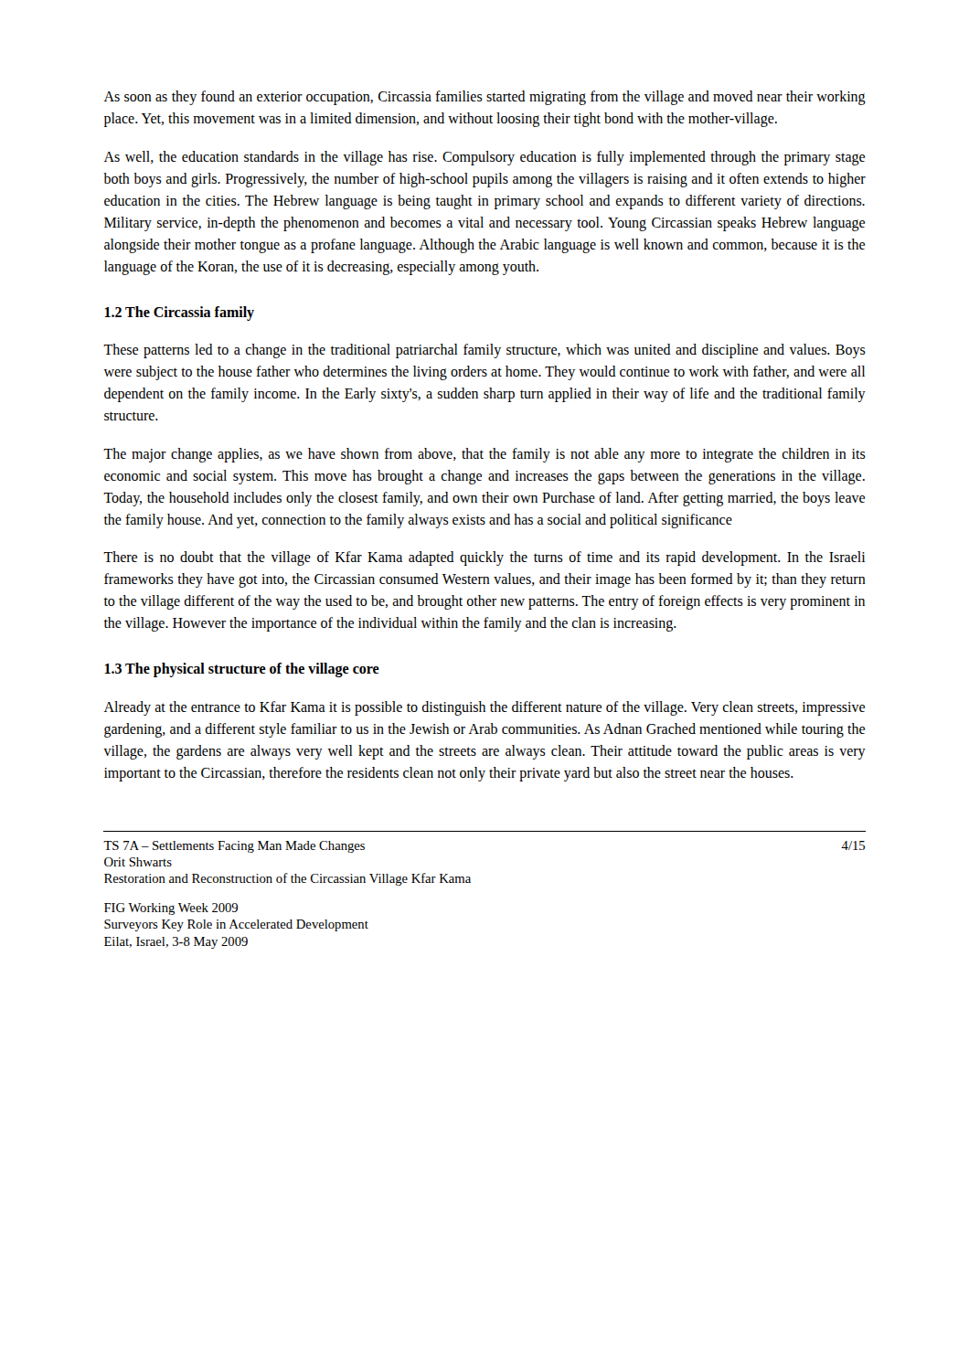As soon as they found an exterior occupation, Circassia families started migrating from the village and moved near their working place. Yet, this movement was in a limited dimension, and without loosing their tight bond with the mother-village.
As well, the education standards in the village has rise. Compulsory education is fully implemented through the primary stage both boys and girls. Progressively, the number of high-school pupils among the villagers is raising and it often extends to higher education in the cities. The Hebrew language is being taught in primary school and expands to different variety of directions. Military service, in-depth the phenomenon and becomes a vital and necessary tool. Young Circassian speaks Hebrew language alongside their mother tongue as a profane language. Although the Arabic language is well known and common, because it is the language of the Koran, the use of it is decreasing, especially among youth.
1.2 The Circassia family
These patterns led to a change in the traditional patriarchal family structure, which was united and discipline and values. Boys were subject to the house father who determines the living orders at home. They would continue to work with father, and were all dependent on the family income. In the Early sixty's, a sudden sharp turn applied in their way of life and the traditional family structure.
The major change applies, as we have shown from above, that the family is not able any more to integrate the children in its economic and social system. This move has brought a change and increases the gaps between the generations in the village. Today, the household includes only the closest family, and own their own Purchase of land. After getting married, the boys leave the family house. And yet, connection to the family always exists and has a social and political significance
There is no doubt that the village of Kfar Kama adapted quickly the turns of time and its rapid development. In the Israeli frameworks they have got into, the Circassian consumed Western values, and their image has been formed by it; than they return to the village different of the way the used to be, and brought other new patterns. The entry of foreign effects is very prominent in the village. However the importance of the individual within the family and the clan is increasing.
1.3 The physical structure of the village core
Already at the entrance to Kfar Kama it is possible to distinguish the different nature of the village. Very clean streets, impressive gardening, and a different style familiar to us in the Jewish or Arab communities. As Adnan Grached mentioned while touring the village, the gardens are always very well kept and the streets are always clean. Their attitude toward the public areas is very important to the Circassian, therefore the residents clean not only their private yard but also the street near the houses.
TS 7A – Settlements Facing Man Made Changes 4/15
Orit Shwarts
Restoration and Reconstruction of the Circassian Village Kfar Kama
FIG Working Week 2009
Surveyors Key Role in Accelerated Development
Eilat, Israel, 3-8 May 2009